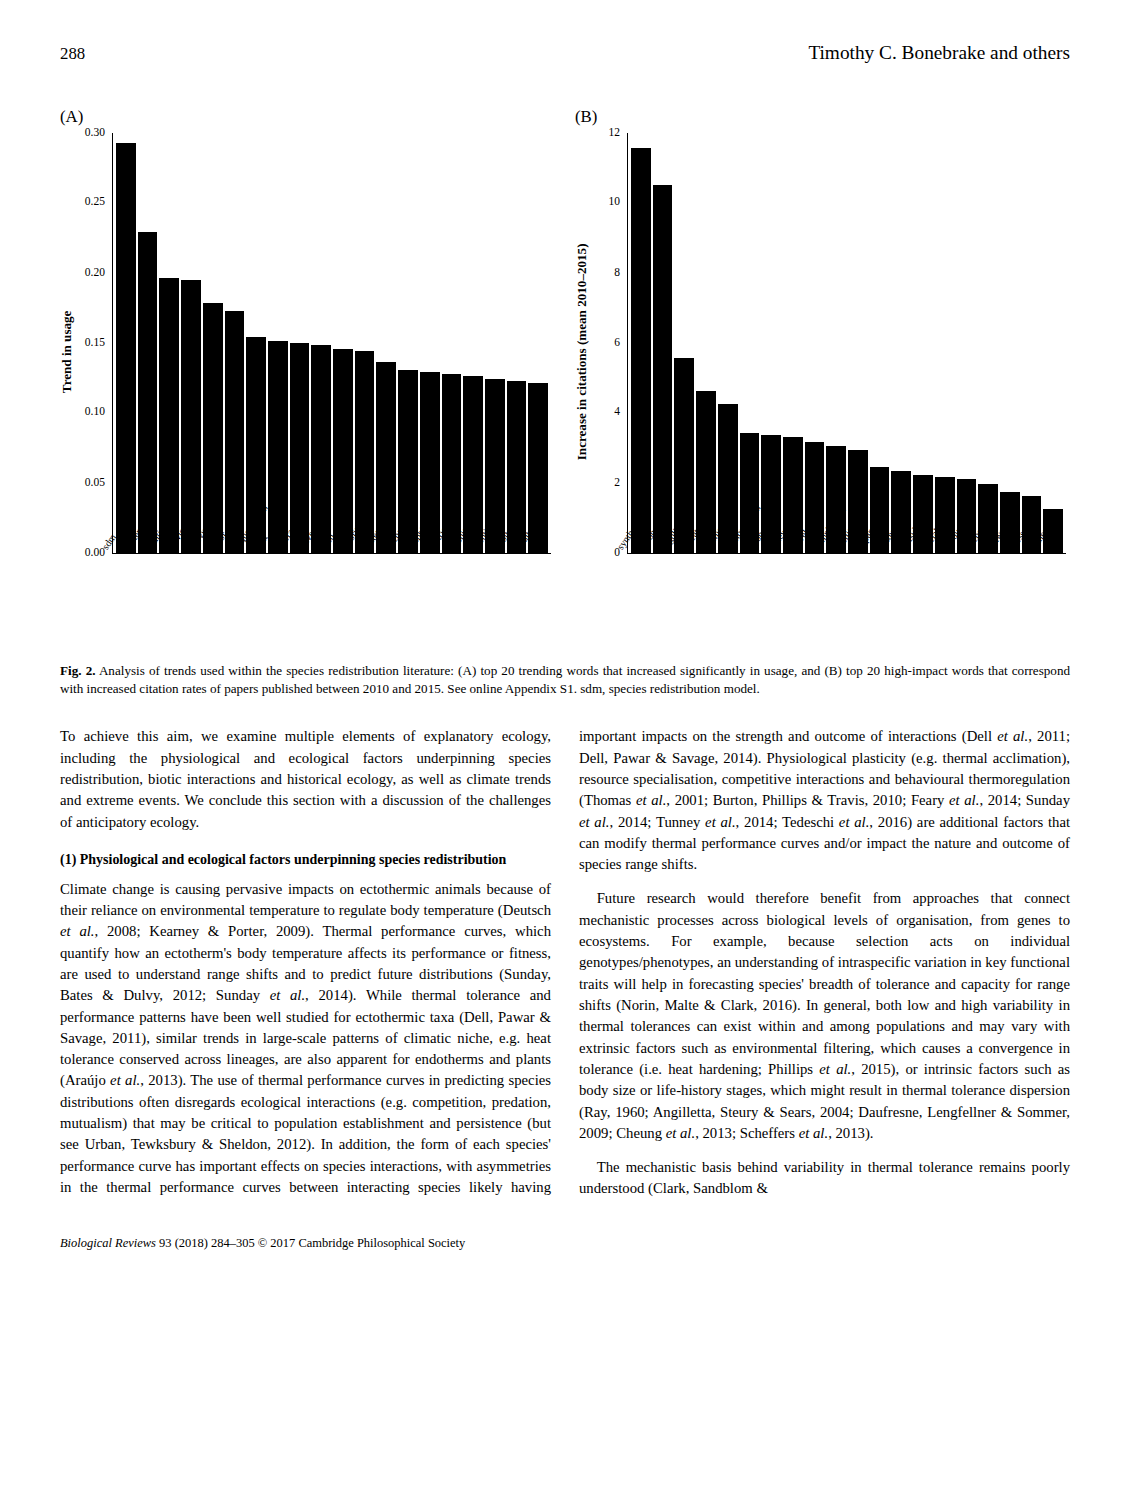288 Timothy C. Bonebrake and others
(A)
Trend in usage
0.30 0.25 0.20 0.15 0.10 0.05 0.00
sdm matern multimodel services provinc error sequestration trait tolerance driver nich priorit faster exchange amphibian metric monitoring identifi habitats adult
(B)
Increase in citations (mean 2010–2015)
12 10 8 6 4 2 0
synthes taxonom highlight threat lifehistori socioeconom strongest poleward novel complement facilit expansion landuse outsid social biodiversity deeper network pressures scales
Fig. 2. Analysis of trends used within the species redistribution literature: (A) top 20 trending words that increased significantly in usage, and (B) top 20 high-impact words that correspond with increased citation rates of papers published between 2010 and 2015. See online Appendix S1. sdm, species redistribution model.
To achieve this aim, we examine multiple elements of explanatory ecology, including the physiological and ecological factors underpinning species redistribution, biotic interactions and historical ecology, as well as climate trends and extreme events. We conclude this section with a discussion of the challenges of anticipatory ecology.
(1) Physiological and ecological factors underpinning species redistribution
Climate change is causing pervasive impacts on ectothermic animals because of their reliance on environmental temperature to regulate body temperature (Deutsch et al., 2008; Kearney & Porter, 2009). Thermal performance curves, which quantify how an ectotherm's body temperature affects its performance or fitness, are used to understand range shifts and to predict future distributions (Sunday, Bates & Dulvy, 2012; Sunday et al., 2014). While thermal tolerance and performance patterns have been well studied for ectothermic taxa (Dell, Pawar & Savage, 2011), similar trends in large-scale patterns of climatic niche, e.g. heat tolerance conserved across lineages, are also apparent for endotherms and plants (Araújo et al., 2013). The use of thermal performance curves in predicting species distributions often disregards ecological interactions (e.g. competition, predation, mutualism) that may be critical to population establishment and persistence (but see Urban, Tewksbury & Sheldon, 2012). In addition, the form of each species' performance curve has important effects on species interactions, with asymmetries in the thermal performance curves between interacting species likely having important impacts on the strength and outcome of interactions (Dell et al., 2011; Dell, Pawar & Savage, 2014). Physiological plasticity (e.g. thermal acclimation), resource specialisation, competitive interactions and behavioural thermoregulation (Thomas et al., 2001; Burton, Phillips & Travis, 2010; Feary et al., 2014; Sunday et al., 2014; Tunney et al., 2014; Tedeschi et al., 2016) are additional factors that can modify thermal performance curves and/or impact the nature and outcome of species range shifts.
Future research would therefore benefit from approaches that connect mechanistic processes across biological levels of organisation, from genes to ecosystems. For example, because selection acts on individual genotypes/phenotypes, an understanding of intraspecific variation in key functional traits will help in forecasting species' breadth of tolerance and capacity for range shifts (Norin, Malte & Clark, 2016). In general, both low and high variability in thermal tolerances can exist within and among populations and may vary with extrinsic factors such as environmental filtering, which causes a convergence in tolerance (i.e. heat hardening; Phillips et al., 2015), or intrinsic factors such as body size or life-history stages, which might result in thermal tolerance dispersion (Ray, 1960; Angilletta, Steury & Sears, 2004; Daufresne, Lengfellner & Sommer, 2009; Cheung et al., 2013; Scheffers et al., 2013).
The mechanistic basis behind variability in thermal tolerance remains poorly understood (Clark, Sandblom &
Biological Reviews 93 (2018) 284–305 © 2017 Cambridge Philosophical Society